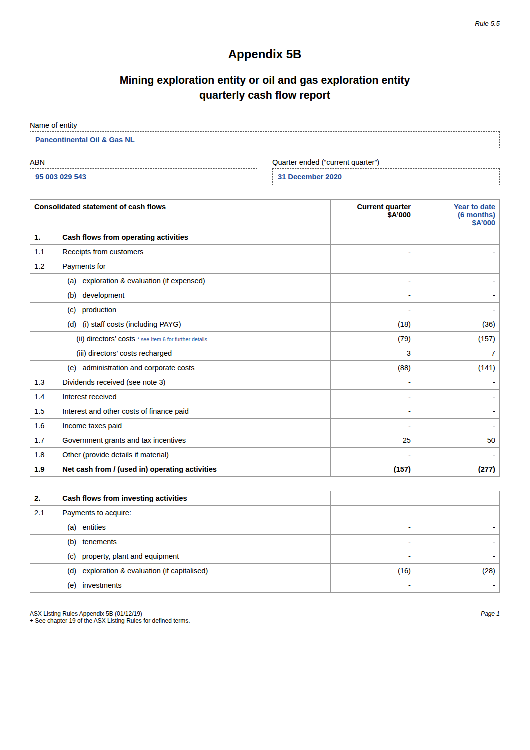Rule 5.5
Appendix 5B
Mining exploration entity or oil and gas exploration entity
quarterly cash flow report
Name of entity
Pancontinental Oil & Gas NL
ABN
95 003 029 543
Quarter ended (“current quarter”)
31 December 2020
| Consolidated statement of cash flows | Current quarter $A’000 | Year to date (6 months) $A’000 |
| --- | --- | --- |
| 1. | Cash flows from operating activities | | |
| 1.1 | Receipts from customers | - | - |
| 1.2 | Payments for | | |
| | (a) exploration & evaluation (if expensed) | - | - |
| | (b) development | - | - |
| | (c) production | - | - |
| | (d) (i) staff costs (including PAYG) | (18) | (36) |
| | (ii) directors’ costs * see Item 6 for further details | (79) | (157) |
| | (iii) directors’ costs recharged | 3 | 7 |
| | (e) administration and corporate costs | (88) | (141) |
| 1.3 | Dividends received (see note 3) | - | - |
| 1.4 | Interest received | - | - |
| 1.5 | Interest and other costs of finance paid | - | - |
| 1.6 | Income taxes paid | - | - |
| 1.7 | Government grants and tax incentives | 25 | 50 |
| 1.8 | Other (provide details if material) | - | - |
| 1.9 | Net cash from / (used in) operating activities | (157) | (277) |
| 2. | Cash flows from investing activities | | |
| 2.1 | Payments to acquire: | | |
| | (a) entities | - | - |
| | (b) tenements | - | - |
| | (c) property, plant and equipment | - | - |
| | (d) exploration & evaluation (if capitalised) | (16) | (28) |
| | (e) investments | - | - |
ASX Listing Rules Appendix 5B (01/12/19)
+ See chapter 19 of the ASX Listing Rules for defined terms.
Page 1